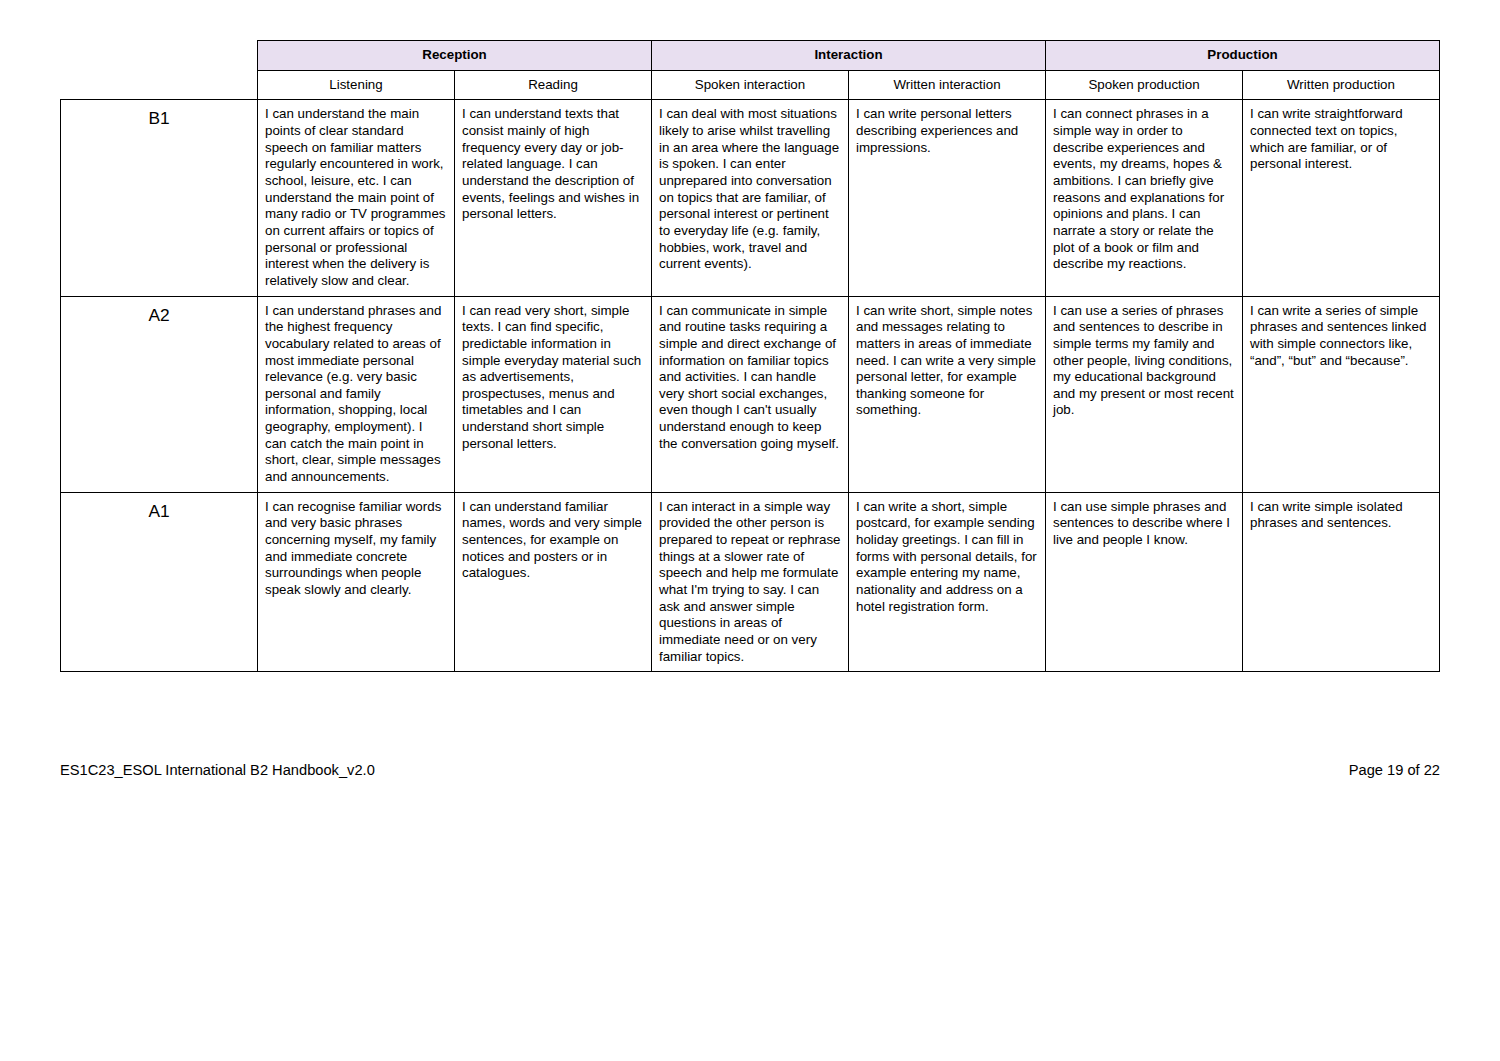| | Reception | Interaction | Production |
| --- | --- | --- | --- |
| Listening | Reading | Spoken interaction | Written interaction | Spoken production | Written production |
| B1 | I can understand the main points of clear standard speech on familiar matters regularly encountered in work, school, leisure, etc. I can understand the main point of many radio or TV programmes on current affairs or topics of personal or professional interest when the delivery is relatively slow and clear. | I can understand texts that consist mainly of high frequency every day or job-related language. I can understand the description of events, feelings and wishes in personal letters. | I can deal with most situations likely to arise whilst travelling in an area where the language is spoken. I can enter unprepared into conversation on topics that are familiar, of personal interest or pertinent to everyday life (e.g. family, hobbies, work, travel and current events). | I can write personal letters describing experiences and impressions. | I can connect phrases in a simple way in order to describe experiences and events, my dreams, hopes & ambitions. I can briefly give reasons and explanations for opinions and plans. I can narrate a story or relate the plot of a book or film and describe my reactions. | I can write straightforward connected text on topics, which are familiar, or of personal interest. |
| A2 | I can understand phrases and the highest frequency vocabulary related to areas of most immediate personal relevance (e.g. very basic personal and family information, shopping, local geography, employment). I can catch the main point in short, clear, simple messages and announcements. | I can read very short, simple texts. I can find specific, predictable information in simple everyday material such as advertisements, prospectuses, menus and timetables and I can understand short simple personal letters. | I can communicate in simple and routine tasks requiring a simple and direct exchange of information on familiar topics and activities. I can handle very short social exchanges, even though I can't usually understand enough to keep the conversation going myself. | I can write short, simple notes and messages relating to matters in areas of immediate need. I can write a very simple personal letter, for example thanking someone for something. | I can use a series of phrases and sentences to describe in simple terms my family and other people, living conditions, my educational background and my present or most recent job. | I can write a series of simple phrases and sentences linked with simple connectors like, “and”, “but” and “because”. |
| A1 | I can recognise familiar words and very basic phrases concerning myself, my family and immediate concrete surroundings when people speak slowly and clearly. | I can understand familiar names, words and very simple sentences, for example on notices and posters or in catalogues. | I can interact in a simple way provided the other person is prepared to repeat or rephrase things at a slower rate of speech and help me formulate what I'm trying to say. I can ask and answer simple questions in areas of immediate need or on very familiar topics. | I can write a short, simple postcard, for example sending holiday greetings. I can fill in forms with personal details, for example entering my name, nationality and address on a hotel registration form. | I can use simple phrases and sentences to describe where I live and people I know. | I can write simple isolated phrases and sentences. |
ES1C23_ESOL International B2 Handbook_v2.0 Page 19 of 22